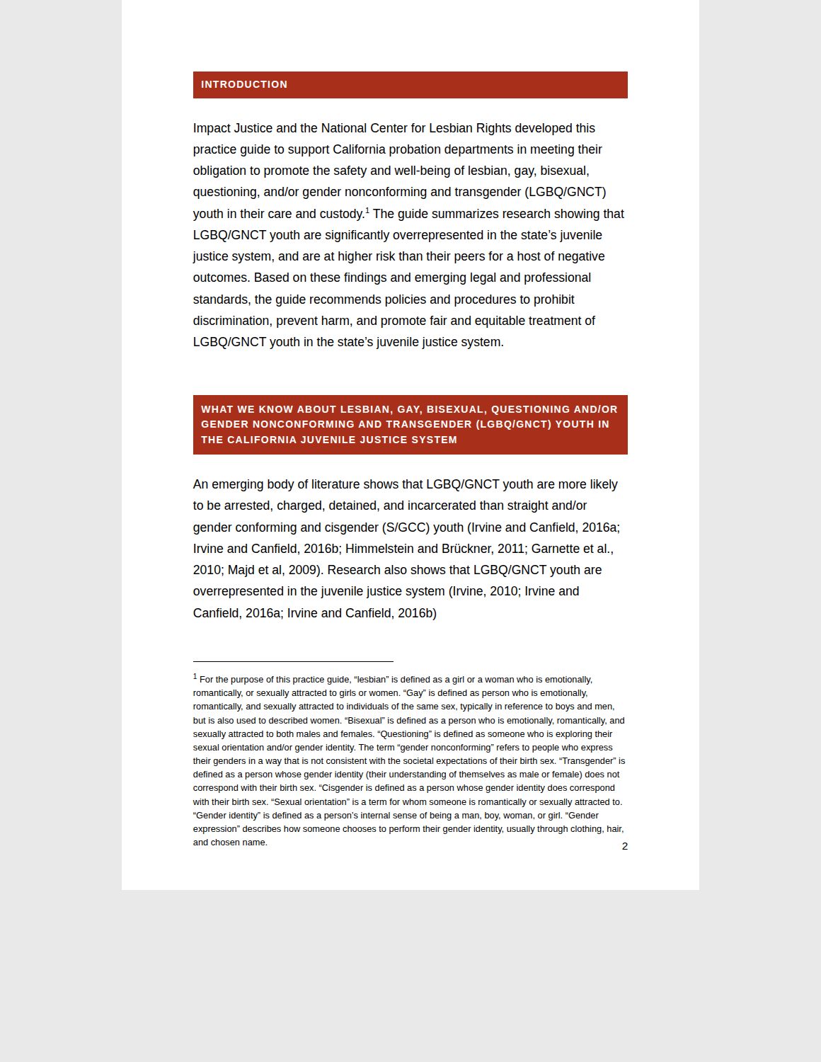Introduction
Impact Justice and the National Center for Lesbian Rights developed this practice guide to support California probation departments in meeting their obligation to promote the safety and well-being of lesbian, gay, bisexual, questioning, and/or gender nonconforming and transgender (LGBQ/GNCT) youth in their care and custody.1 The guide summarizes research showing that LGBQ/GNCT youth are significantly overrepresented in the state’s juvenile justice system, and are at higher risk than their peers for a host of negative outcomes. Based on these findings and emerging legal and professional standards, the guide recommends policies and procedures to prohibit discrimination, prevent harm, and promote fair and equitable treatment of LGBQ/GNCT youth in the state’s juvenile justice system.
What We Know About Lesbian, Gay, Bisexual, Questioning and/or Gender Nonconforming and Transgender (LGBQ/GNCT) Youth in the California Juvenile Justice System
An emerging body of literature shows that LGBQ/GNCT youth are more likely to be arrested, charged, detained, and incarcerated than straight and/or gender conforming and cisgender (S/GCC) youth (Irvine and Canfield, 2016a; Irvine and Canfield, 2016b; Himmelstein and Brückner, 2011; Garnette et al., 2010; Majd et al, 2009). Research also shows that LGBQ/GNCT youth are overrepresented in the juvenile justice system (Irvine, 2010; Irvine and Canfield, 2016a; Irvine and Canfield, 2016b)
1 For the purpose of this practice guide, “lesbian” is defined as a girl or a woman who is emotionally, romantically, or sexually attracted to girls or women. “Gay” is defined as person who is emotionally, romantically, and sexually attracted to individuals of the same sex, typically in reference to boys and men, but is also used to described women. “Bisexual” is defined as a person who is emotionally, romantically, and sexually attracted to both males and females. “Questioning” is defined as someone who is exploring their sexual orientation and/or gender identity. The term “gender nonconforming” refers to people who express their genders in a way that is not consistent with the societal expectations of their birth sex. “Transgender” is defined as a person whose gender identity (their understanding of themselves as male or female) does not correspond with their birth sex. “Cisgender is defined as a person whose gender identity does correspond with their birth sex. “Sexual orientation” is a term for whom someone is romantically or sexually attracted to. “Gender identity” is defined as a person’s internal sense of being a man, boy, woman, or girl. “Gender expression” describes how someone chooses to perform their gender identity, usually through clothing, hair, and chosen name.
2